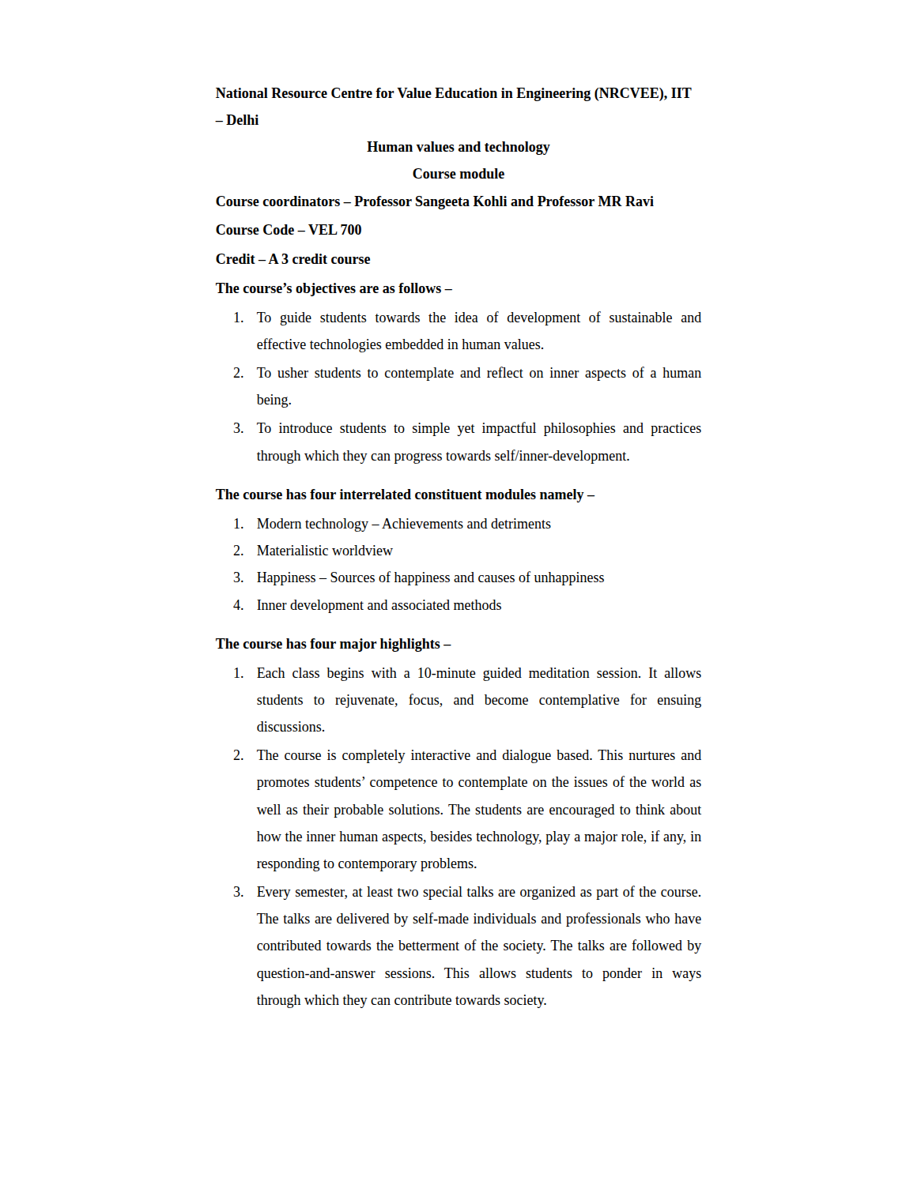National Resource Centre for Value Education in Engineering (NRCVEE), IIT – Delhi
Human values and technology
Course module
Course coordinators – Professor Sangeeta Kohli and Professor MR Ravi
Course Code – VEL 700
Credit – A 3 credit course
The course’s objectives are as follows –
To guide students towards the idea of development of sustainable and effective technologies embedded in human values.
To usher students to contemplate and reflect on inner aspects of a human being.
To introduce students to simple yet impactful philosophies and practices through which they can progress towards self/inner-development.
The course has four interrelated constituent modules namely –
Modern technology – Achievements and detriments
Materialistic worldview
Happiness – Sources of happiness and causes of unhappiness
Inner development and associated methods
The course has four major highlights –
Each class begins with a 10-minute guided meditation session. It allows students to rejuvenate, focus, and become contemplative for ensuing discussions.
The course is completely interactive and dialogue based. This nurtures and promotes students’ competence to contemplate on the issues of the world as well as their probable solutions. The students are encouraged to think about how the inner human aspects, besides technology, play a major role, if any, in responding to contemporary problems.
Every semester, at least two special talks are organized as part of the course. The talks are delivered by self-made individuals and professionals who have contributed towards the betterment of the society. The talks are followed by question-and-answer sessions. This allows students to ponder in ways through which they can contribute towards society.